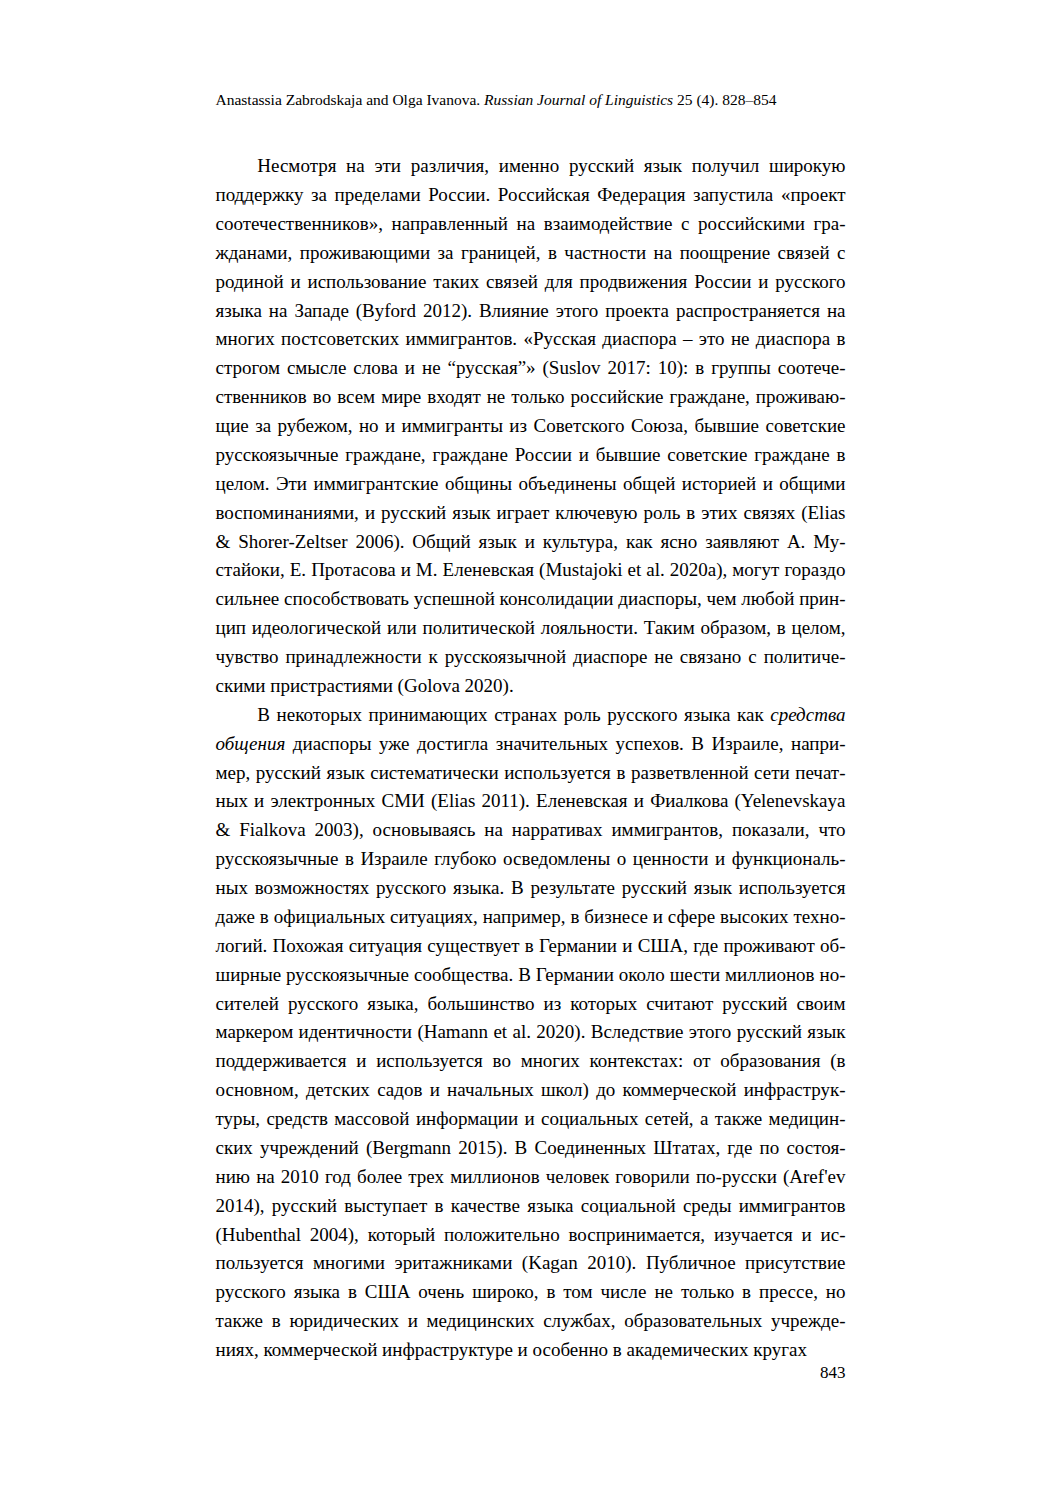Anastassia Zabrodskaja and Olga Ivanova. Russian Journal of Linguistics 25 (4). 828–854
Несмотря на эти различия, именно русский язык получил широкую поддержку за пределами России. Российская Федерация запустила «проект соотечественников», направленный на взаимодействие с российскими гражданами, проживающими за границей, в частности на поощрение связей с родиной и использование таких связей для продвижения России и русского языка на Западе (Byford 2012). Влияние этого проекта распространяется на многих постсоветских иммигрантов. «Русская диаспора – это не диаспора в строгом смысле слова и не “русская”» (Suslov 2017: 10): в группы соотечественников во всем мире входят не только российские граждане, проживающие за рубежом, но и иммигранты из Советского Союза, бывшие советские русскоязычные граждане, граждане России и бывшие советские граждане в целом. Эти иммигрантские общины объединены общей историей и общими воспоминаниями, и русский язык играет ключевую роль в этих связях (Elias & Shorer-Zeltser 2006). Общий язык и культура, как ясно заявляют А. Мустайоки, Е. Протасова и М. Еленевская (Mustajoki et al. 2020a), могут гораздо сильнее способствовать успешной консолидации диаспоры, чем любой принцип идеологической или политической лояльности. Таким образом, в целом, чувство принадлежности к русскоязычной диаспоре не связано с политическими пристрастиями (Golova 2020).
В некоторых принимающих странах роль русского языка как средства общения диаспоры уже достигла значительных успехов. В Израиле, например, русский язык систематически используется в разветвленной сети печатных и электронных СМИ (Elias 2011). Еленевская и Фиалкова (Yelenevskaya & Fialkova 2003), основываясь на нарративах иммигрантов, показали, что русскоязычные в Израиле глубоко осведомлены о ценности и функциональных возможностях русского языка. В результате русский язык используется даже в официальных ситуациях, например, в бизнесе и сфере высоких технологий. Похожая ситуация существует в Германии и США, где проживают обширные русскоязычные сообщества. В Германии около шести миллионов носителей русского языка, большинство из которых считают русский своим маркером идентичности (Hamann et al. 2020). Вследствие этого русский язык поддерживается и используется во многих контекстах: от образования (в основном, детских садов и начальных школ) до коммерческой инфраструктуры, средств массовой информации и социальных сетей, а также медицинских учреждений (Bergmann 2015). В Соединенных Штатах, где по состоянию на 2010 год более трех миллионов человек говорили по-русски (Aref'ev 2014), русский выступает в качестве языка социальной среды иммигрантов (Hubenthal 2004), который положительно воспринимается, изучается и используется многими эритажниками (Kagan 2010). Публичное присутствие русского языка в США очень широко, в том числе не только в прессе, но также в юридических и медицинских службах, образовательных учреждениях, коммерческой инфраструктуре и особенно в академических кругах
843